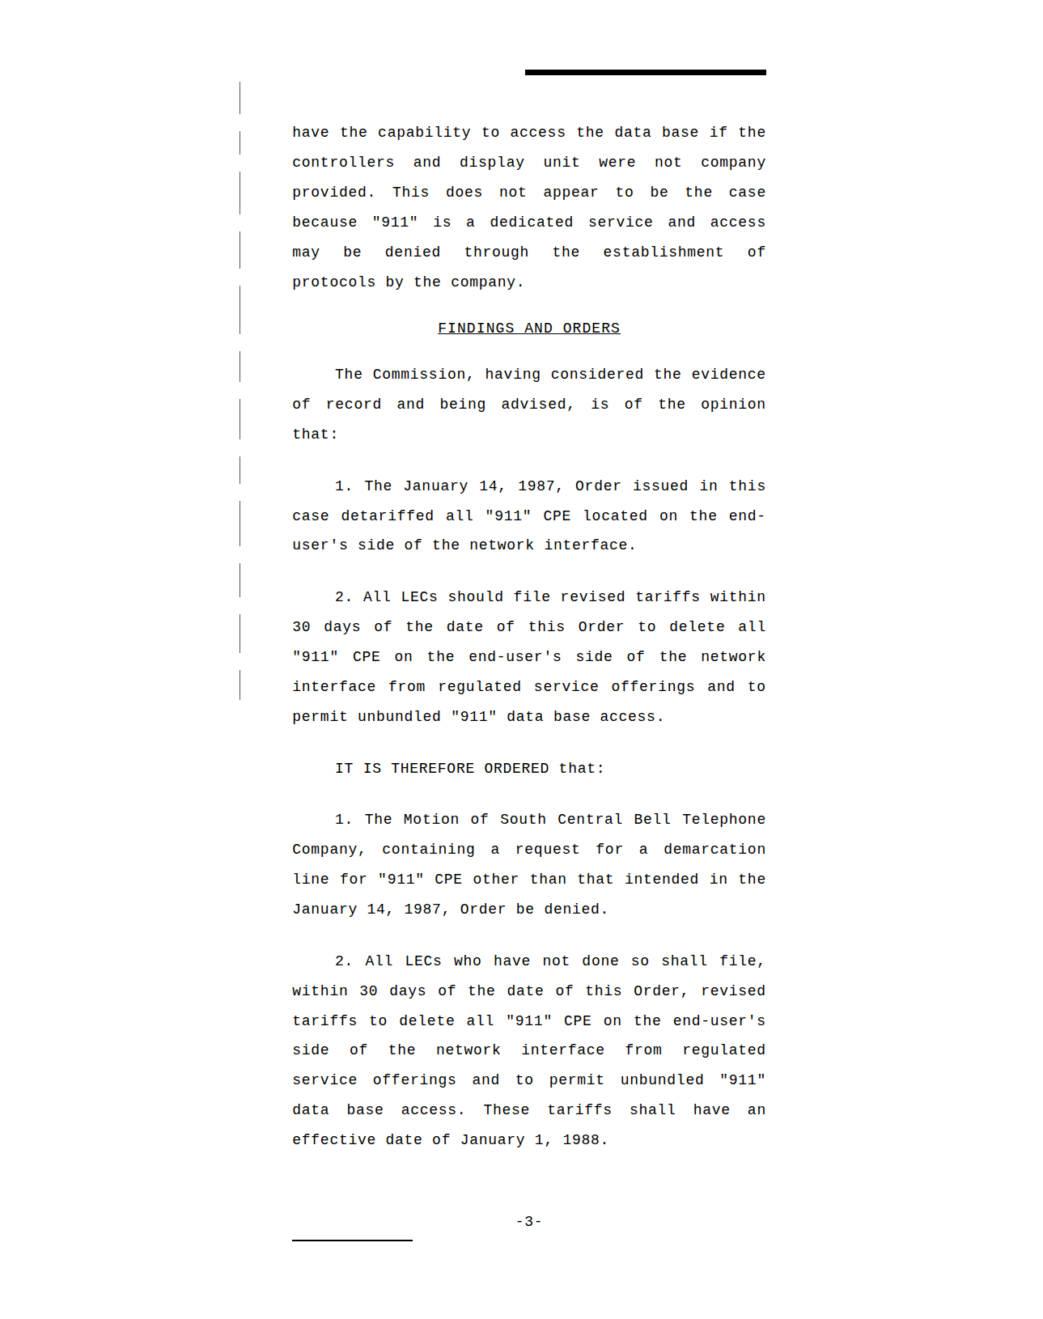have the capability to access the data base if the controllers and display unit were not company provided. This does not appear to be the case because "911" is a dedicated service and access may be denied through the establishment of protocols by the company.
FINDINGS AND ORDERS
The Commission, having considered the evidence of record and being advised, is of the opinion that:
1. The January 14, 1987, Order issued in this case detariffed all "911" CPE located on the end-user's side of the network interface.
2. All LECs should file revised tariffs within 30 days of the date of this Order to delete all "911" CPE on the end-user's side of the network interface from regulated service offerings and to permit unbundled "911" data base access.
IT IS THEREFORE ORDERED that:
1. The Motion of South Central Bell Telephone Company, containing a request for a demarcation line for "911" CPE other than that intended in the January 14, 1987, Order be denied.
2. All LECs who have not done so shall file, within 30 days of the date of this Order, revised tariffs to delete all "911" CPE on the end-user's side of the network interface from regulated service offerings and to permit unbundled "911" data base access. These tariffs shall have an effective date of January 1, 1988.
-3-